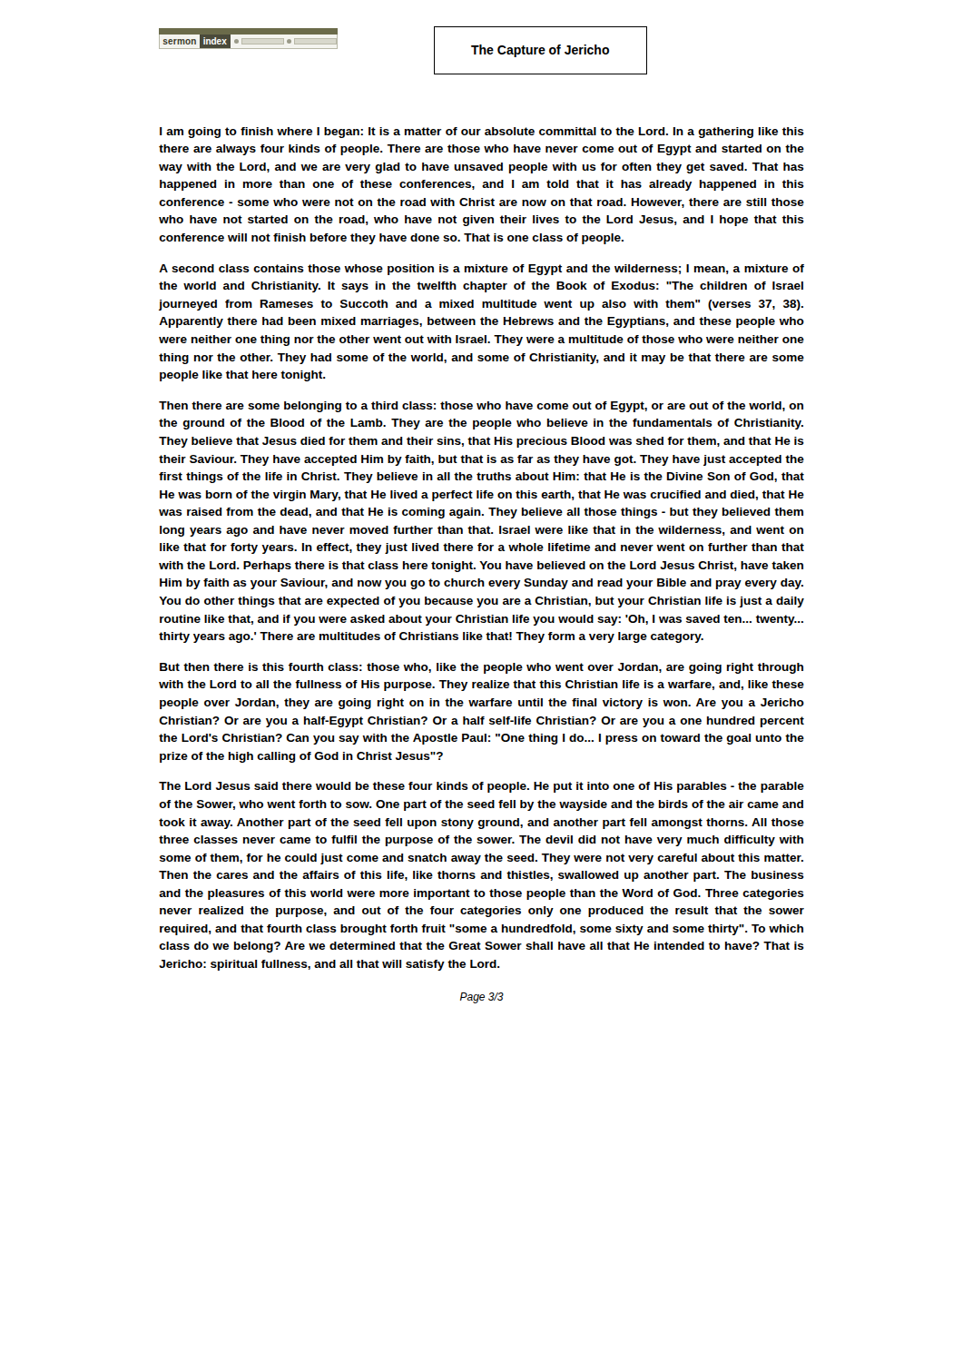sermon index
The Capture of Jericho
I am going to finish where I began: It is a matter of our absolute committal to the Lord. In a gathering like this there are always four kinds of people. There are those who have never come out of Egypt and started on the way with the Lord, and we are very glad to have unsaved people with us for often they get saved. That has happened in more than one of these conferences, and I am told that it has already happened in this conference - some who were not on the road with Christ are now on that road. However, there are still those who have not started on the road, who have not given their lives to the Lord Jesus, and I hope that this conference will not finish before they have done so. That is one class of people.
A second class contains those whose position is a mixture of Egypt and the wilderness; I mean, a mixture of the world and Christianity. It says in the twelfth chapter of the Book of Exodus: "The children of Israel journeyed from Rameses to Succoth and a mixed multitude went up also with them" (verses 37, 38). Apparently there had been mixed marriages, between the Hebrews and the Egyptians, and these people who were neither one thing nor the other went out with Israel. They were a multitude of those who were neither one thing nor the other. They had some of the world, and some of Christianity, and it may be that there are some people like that here tonight.
Then there are some belonging to a third class: those who have come out of Egypt, or are out of the world, on the ground of the Blood of the Lamb. They are the people who believe in the fundamentals of Christianity. They believe that Jesus died for them and their sins, that His precious Blood was shed for them, and that He is their Saviour. They have accepted Him by faith, but that is as far as they have got. They have just accepted the first things of the life in Christ. They believe in all the truths about Him: that He is the Divine Son of God, that He was born of the virgin Mary, that He lived a perfect life on this earth, that He was crucified and died, that He was raised from the dead, and that He is coming again. They believe all those things - but they believed them long years ago and have never moved further than that. Israel were like that in the wilderness, and went on like that for forty years. In effect, they just lived there for a whole lifetime and never went on further than that with the Lord. Perhaps there is that class here tonight. You have believed on the Lord Jesus Christ, have taken Him by faith as your Saviour, and now you go to church every Sunday and read your Bible and pray every day. You do other things that are expected of you because you are a Christian, but your Christian life is just a daily routine like that, and if you were asked about your Christian life you would say: 'Oh, I was saved ten... twenty... thirty years ago.' There are multitudes of Christians like that! They form a very large category.
But then there is this fourth class: those who, like the people who went over Jordan, are going right through with the Lord to all the fullness of His purpose. They realize that this Christian life is a warfare, and, like these people over Jordan, they are going right on in the warfare until the final victory is won. Are you a Jericho Christian? Or are you a half-Egypt Christian? Or a half self-life Christian? Or are you a one hundred percent the Lord's Christian? Can you say with the Apostle Paul: "One thing I do... I press on toward the goal unto the prize of the high calling of God in Christ Jesus"?
The Lord Jesus said there would be these four kinds of people. He put it into one of His parables - the parable of the Sower, who went forth to sow. One part of the seed fell by the wayside and the birds of the air came and took it away. Another part of the seed fell upon stony ground, and another part fell amongst thorns. All those three classes never came to fulfil the purpose of the sower. The devil did not have very much difficulty with some of them, for he could just come and snatch away the seed. They were not very careful about this matter. Then the cares and the affairs of this life, like thorns and thistles, swallowed up another part. The business and the pleasures of this world were more important to those people than the Word of God. Three categories never realized the purpose, and out of the four categories only one produced the result that the sower required, and that fourth class brought forth fruit "some a hundredfold, some sixty and some thirty". To which class do we belong? Are we determined that the Great Sower shall have all that He intended to have? That is Jericho: spiritual fullness, and all that will satisfy the Lord.
Page 3/3